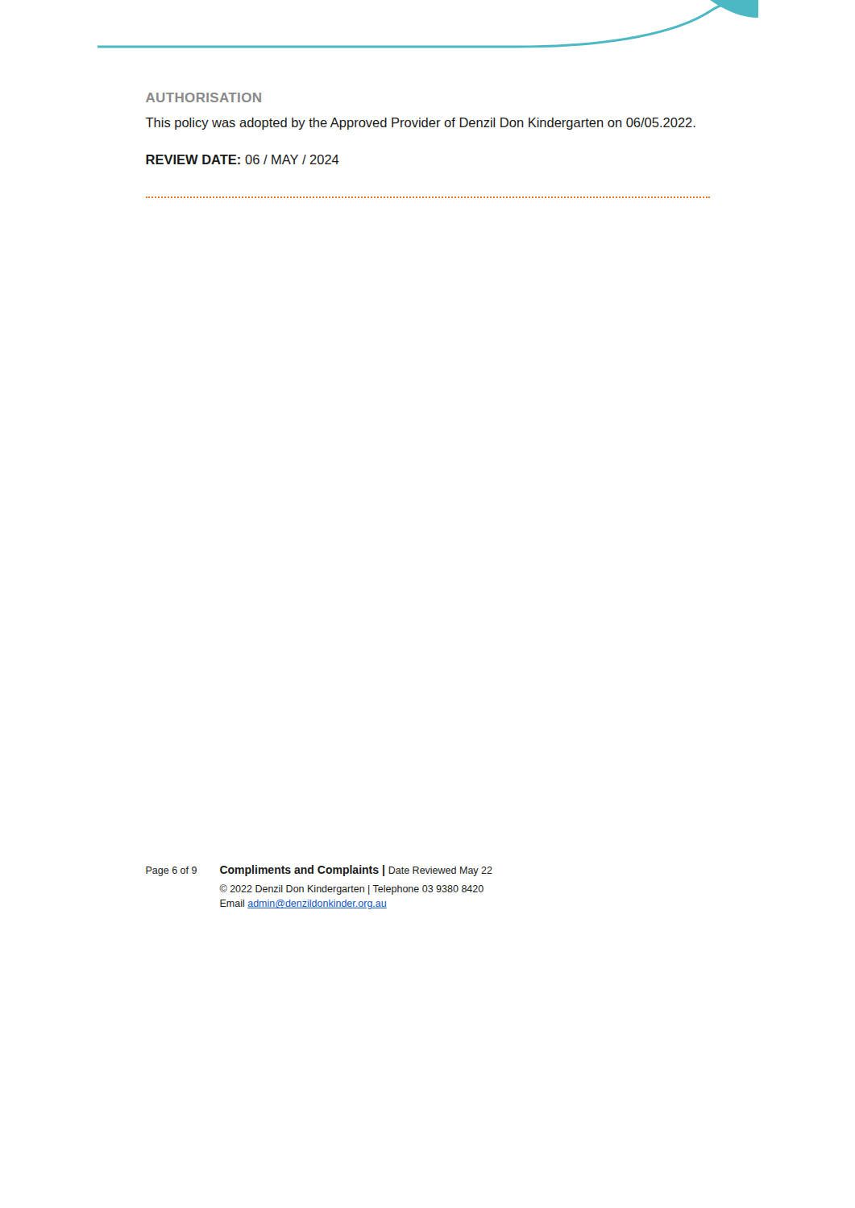Authorisation
This policy was adopted by the Approved Provider of Denzil Don Kindergarten on 06/05.2022.
REVIEW DATE: 06 / MAY / 2024
Page 6 of 9
Compliments and Complaints | Date Reviewed May 22
© 2022 Denzil Don Kindergarten | Telephone 03 9380 8420
Email admin@denzildonkinder.org.au